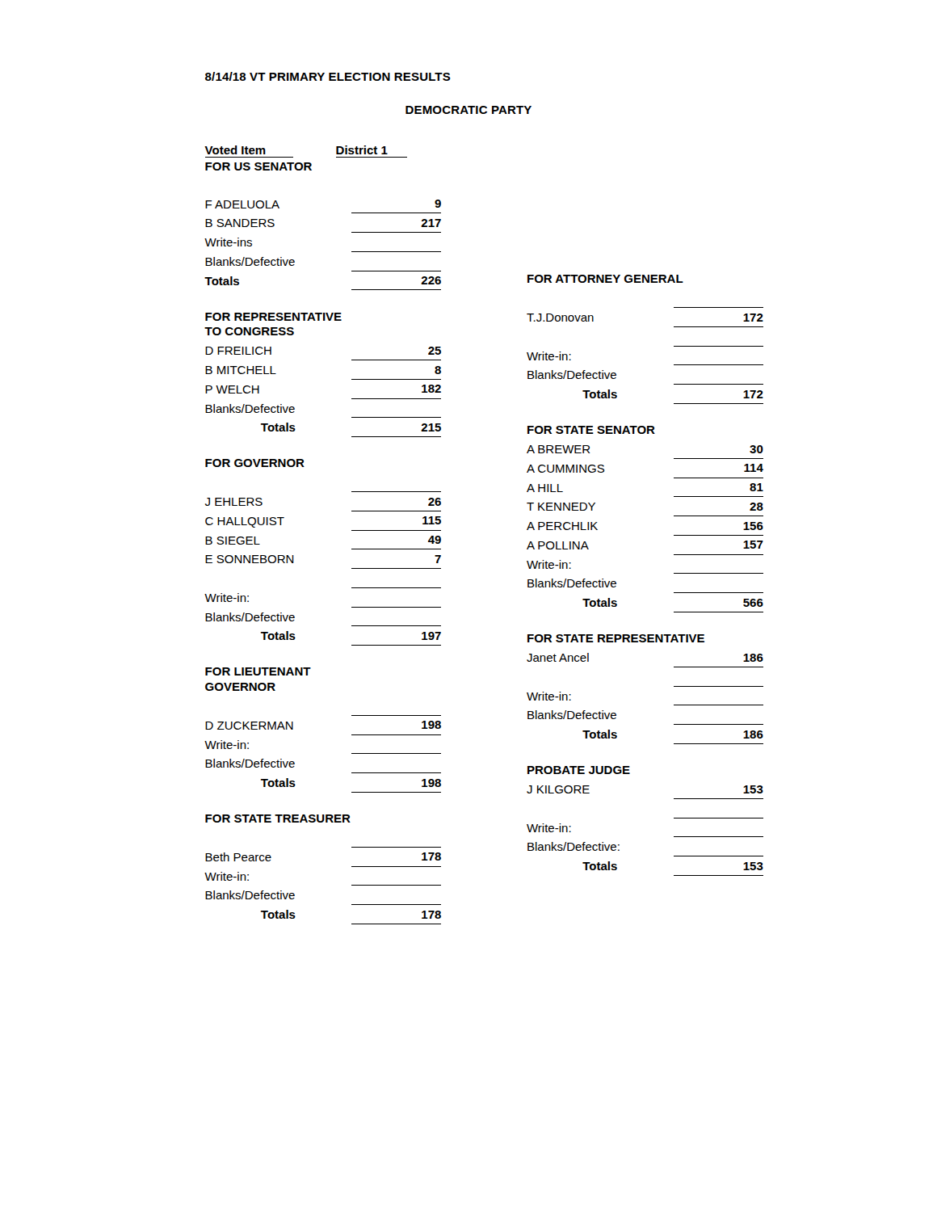8/14/18 VT PRIMARY ELECTION RESULTS
DEMOCRATIC PARTY
Voted Item District 1
FOR US SENATOR
| F ADELUOLA | 9 |
| B SANDERS | 217 |
| Write-ins | |
| Blanks/Defective | |
| Totals | 226 |
FOR REPRESENTATIVE
TO CONGRESS
| D FREILICH | 25 |
| B MITCHELL | 8 |
| P WELCH | 182 |
| Blanks/Defective | |
| Totals | 215 |
FOR GOVERNOR
| J EHLERS | 26 |
| C HALLQUIST | 115 |
| B SIEGEL | 49 |
| E SONNEBORN | 7 |
| Write-in: | |
| Blanks/Defective | |
| Totals | 197 |
FOR LIEUTENANT
GOVERNOR
| D ZUCKERMAN | 198 |
| Write-in: | |
| Blanks/Defective | |
| Totals | 198 |
FOR STATE TREASURER
| Beth Pearce | 178 |
| Write-in: | |
| Blanks/Defective | |
| Totals | 178 |
FOR ATTORNEY GENERAL
| T.J.Donovan | 172 |
| Write-in: | |
| Blanks/Defective | |
| Totals | 172 |
FOR STATE SENATOR
| A BREWER | 30 |
| A CUMMINGS | 114 |
| A HILL | 81 |
| T KENNEDY | 28 |
| A PERCHLIK | 156 |
| A POLLINA | 157 |
| Write-in: | |
| Blanks/Defective | |
| Totals | 566 |
FOR STATE REPRESENTATIVE
| Janet Ancel | 186 |
| Write-in: | |
| Blanks/Defective | |
| Totals | 186 |
PROBATE JUDGE
| J KILGORE | 153 |
| Write-in: | |
| Blanks/Defective: | |
| Totals | 153 |